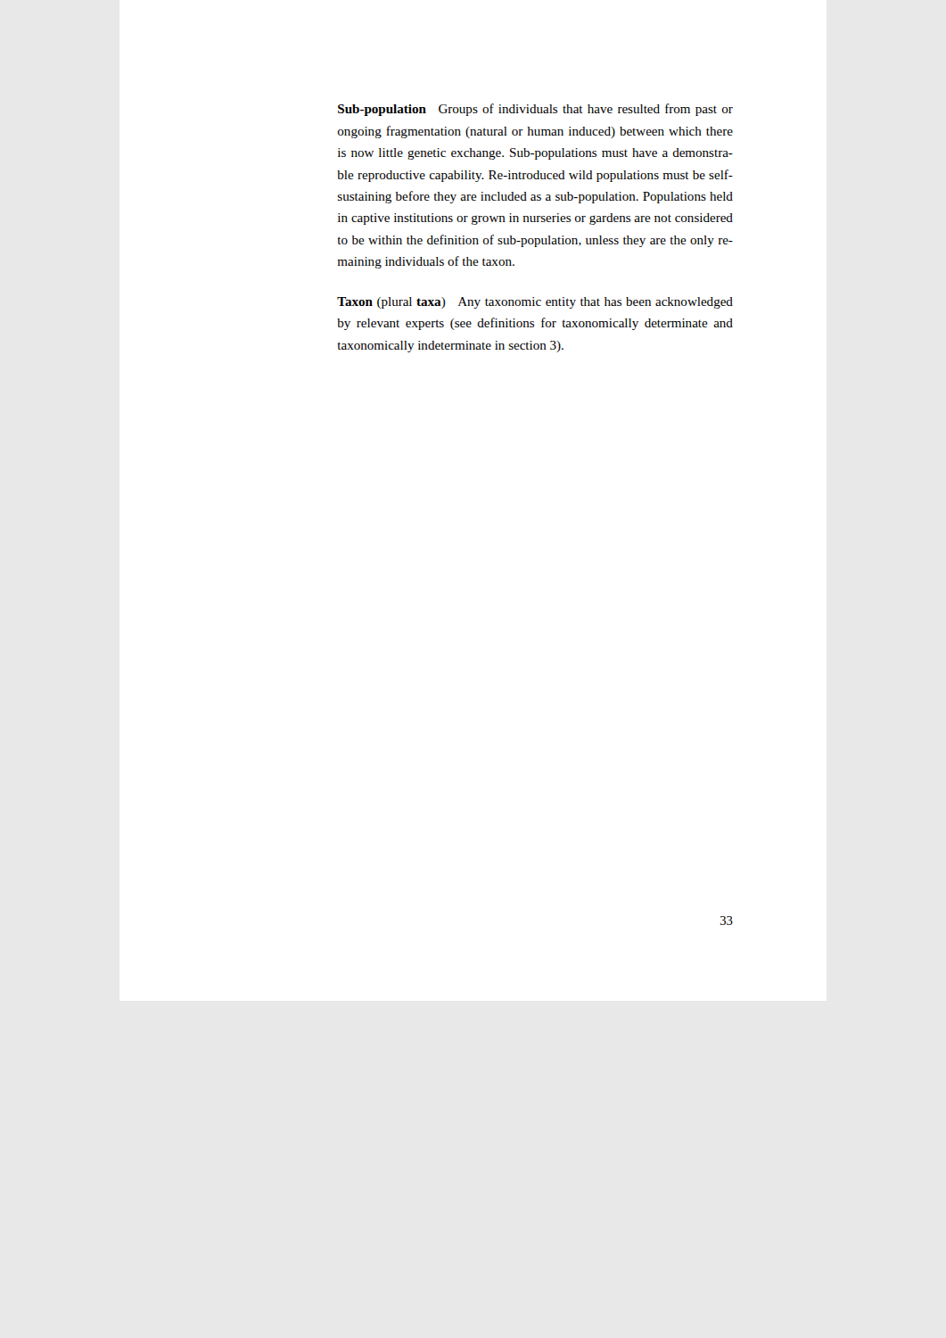Sub-population
Groups of individuals that have resulted from past or ongoing fragmentation (natural or human induced) between which there is now little genetic exchange. Sub-populations must have a demonstrable reproductive capability. Re-introduced wild populations must be self-sustaining before they are included as a sub-population. Populations held in captive institutions or grown in nurseries or gardens are not considered to be within the definition of sub-population, unless they are the only remaining individuals of the taxon.
Taxon
(plural taxa)
Any taxonomic entity that has been acknowledged by relevant experts (see definitions for taxonomically determinate and taxonomically indeterminate in section 3).
33